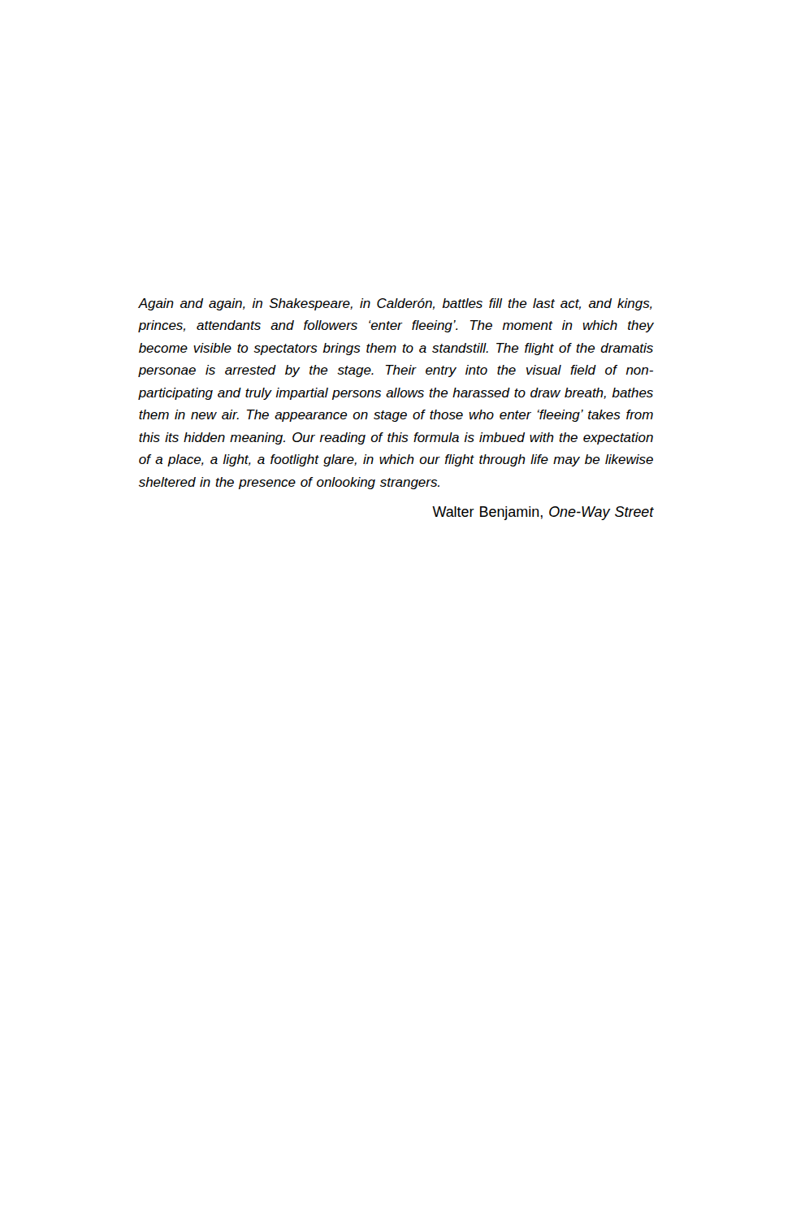Again and again, in Shakespeare, in Calderón, battles fill the last act, and kings, princes, attendants and followers ‘enter fleeing’. The moment in which they become visible to spectators brings them to a standstill. The flight of the dramatis personae is arrested by the stage. Their entry into the visual field of non-participating and truly impartial persons allows the harassed to draw breath, bathes them in new air. The appearance on stage of those who enter ‘fleeing’ takes from this its hidden meaning. Our reading of this formula is imbued with the expectation of a place, a light, a footlight glare, in which our flight through life may be likewise sheltered in the presence of onlooking strangers.
Walter Benjamin, One-Way Street